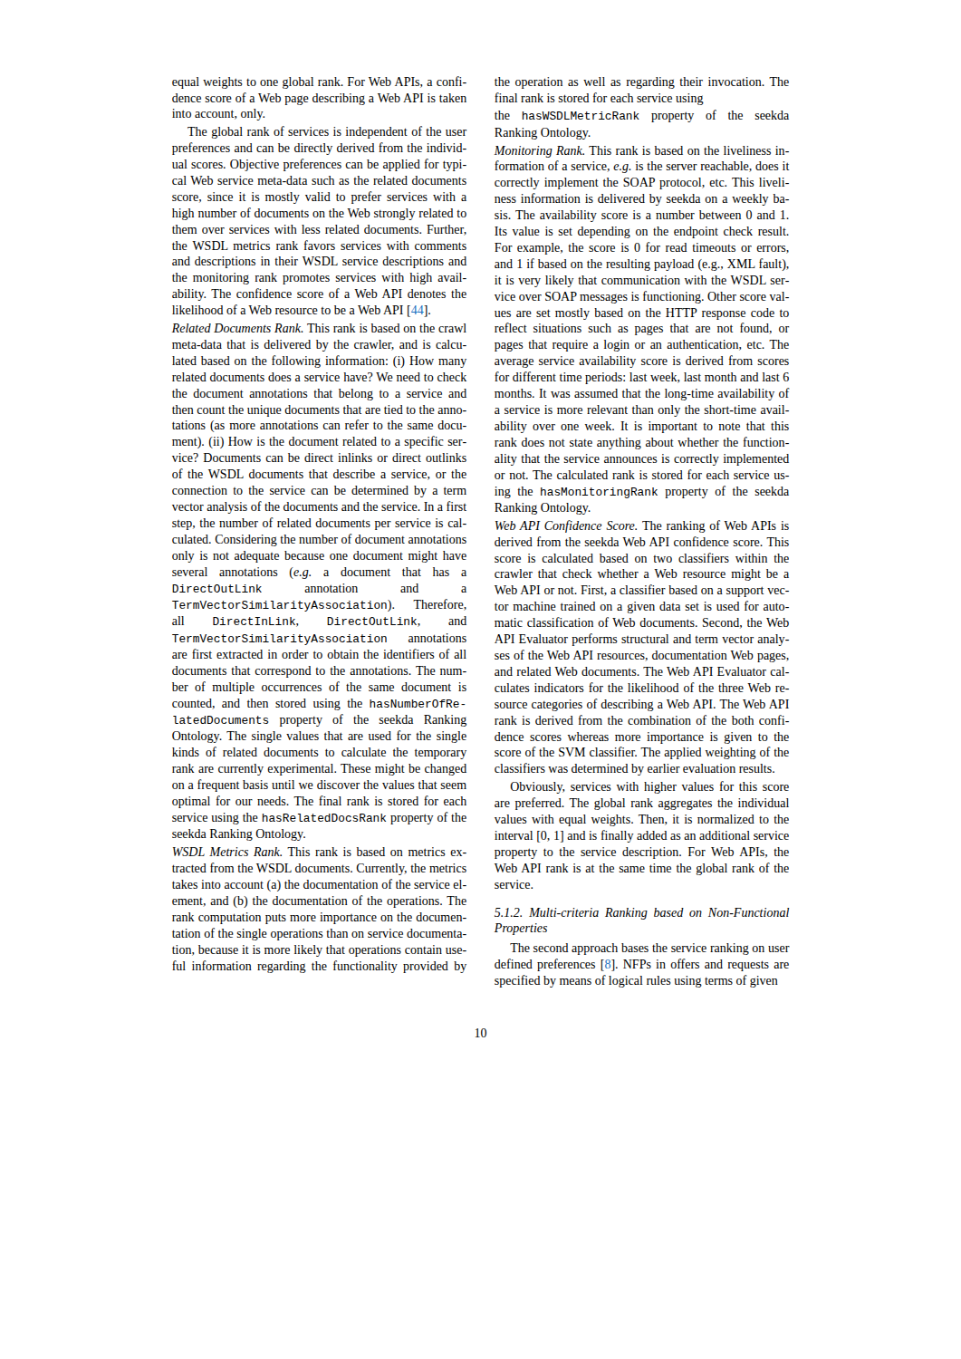equal weights to one global rank. For Web APIs, a confidence score of a Web page describing a Web API is taken into account, only.
The global rank of services is independent of the user preferences and can be directly derived from the individual scores. Objective preferences can be applied for typical Web service meta-data such as the related documents score, since it is mostly valid to prefer services with a high number of documents on the Web strongly related to them over services with less related documents. Further, the WSDL metrics rank favors services with comments and descriptions in their WSDL service descriptions and the monitoring rank promotes services with high availability. The confidence score of a Web API denotes the likelihood of a Web resource to be a Web API [44].
Related Documents Rank. This rank is based on the crawl meta-data that is delivered by the crawler, and is calculated based on the following information: (i) How many related documents does a service have? We need to check the document annotations that belong to a service and then count the unique documents that are tied to the annotations (as more annotations can refer to the same document). (ii) How is the document related to a specific service? Documents can be direct inlinks or direct outlinks of the WSDL documents that describe a service, or the connection to the service can be determined by a term vector analysis of the documents and the service. In a first step, the number of related documents per service is calculated. Considering the number of document annotations only is not adequate because one document might have several annotations (e.g. a document that has a DirectOutLink annotation and a TermVectorSimilarityAssociation). Therefore, all DirectInLink, DirectOutLink, and TermVectorSimilarityAssociation annotations are first extracted in order to obtain the identifiers of all documents that correspond to the annotations. The number of multiple occurrences of the same document is counted, and then stored using the hasNumberOfRelatedDocuments property of the seekda Ranking Ontology. The single values that are used for the single kinds of related documents to calculate the temporary rank are currently experimental. These might be changed on a frequent basis until we discover the values that seem optimal for our needs. The final rank is stored for each service using the hasRelatedDocsRank property of the seekda Ranking Ontology.
WSDL Metrics Rank. This rank is based on metrics extracted from the WSDL documents. Currently, the metrics takes into account (a) the documentation of the service element, and (b) the documentation of the operations. The rank computation puts more importance on the documentation of the single operations than on service documentation, because it is more likely that operations contain useful information regarding the functionality provided by the operation as well as regarding their invocation. The final rank is stored for each service using
the hasWSDLMetricRank property of the seekda Ranking Ontology.
Monitoring Rank. This rank is based on the liveliness information of a service, e.g. is the server reachable, does it correctly implement the SOAP protocol, etc. This liveliness information is delivered by seekda on a weekly basis. The availability score is a number between 0 and 1. Its value is set depending on the endpoint check result. For example, the score is 0 for read timeouts or errors, and 1 if based on the resulting payload (e.g., XML fault), it is very likely that communication with the WSDL service over SOAP messages is functioning. Other score values are set mostly based on the HTTP response code to reflect situations such as pages that are not found, or pages that require a login or an authentication, etc. The average service availability score is derived from scores for different time periods: last week, last month and last 6 months. It was assumed that the long-time availability of a service is more relevant than only the short-time availability over one week. It is important to note that this rank does not state anything about whether the functionality that the service announces is correctly implemented or not. The calculated rank is stored for each service using the hasMonitoringRank property of the seekda Ranking Ontology.
Web API Confidence Score. The ranking of Web APIs is derived from the seekda Web API confidence score. This score is calculated based on two classifiers within the crawler that check whether a Web resource might be a Web API or not. First, a classifier based on a support vector machine trained on a given data set is used for automatic classification of Web documents. Second, the Web API Evaluator performs structural and term vector analyses of the Web API resources, documentation Web pages, and related Web documents. The Web API Evaluator calculates indicators for the likelihood of the three Web resource categories of describing a Web API. The Web API rank is derived from the combination of the both confidence scores whereas more importance is given to the score of the SVM classifier. The applied weighting of the classifiers was determined by earlier evaluation results.
Obviously, services with higher values for this score are preferred. The global rank aggregates the individual values with equal weights. Then, it is normalized to the interval [0, 1] and is finally added as an additional service property to the service description. For Web APIs, the Web API rank is at the same time the global rank of the service.
5.1.2. Multi-criteria Ranking based on Non-Functional Properties
The second approach bases the service ranking on user defined preferences [8]. NFPs in offers and requests are specified by means of logical rules using terms of given
10